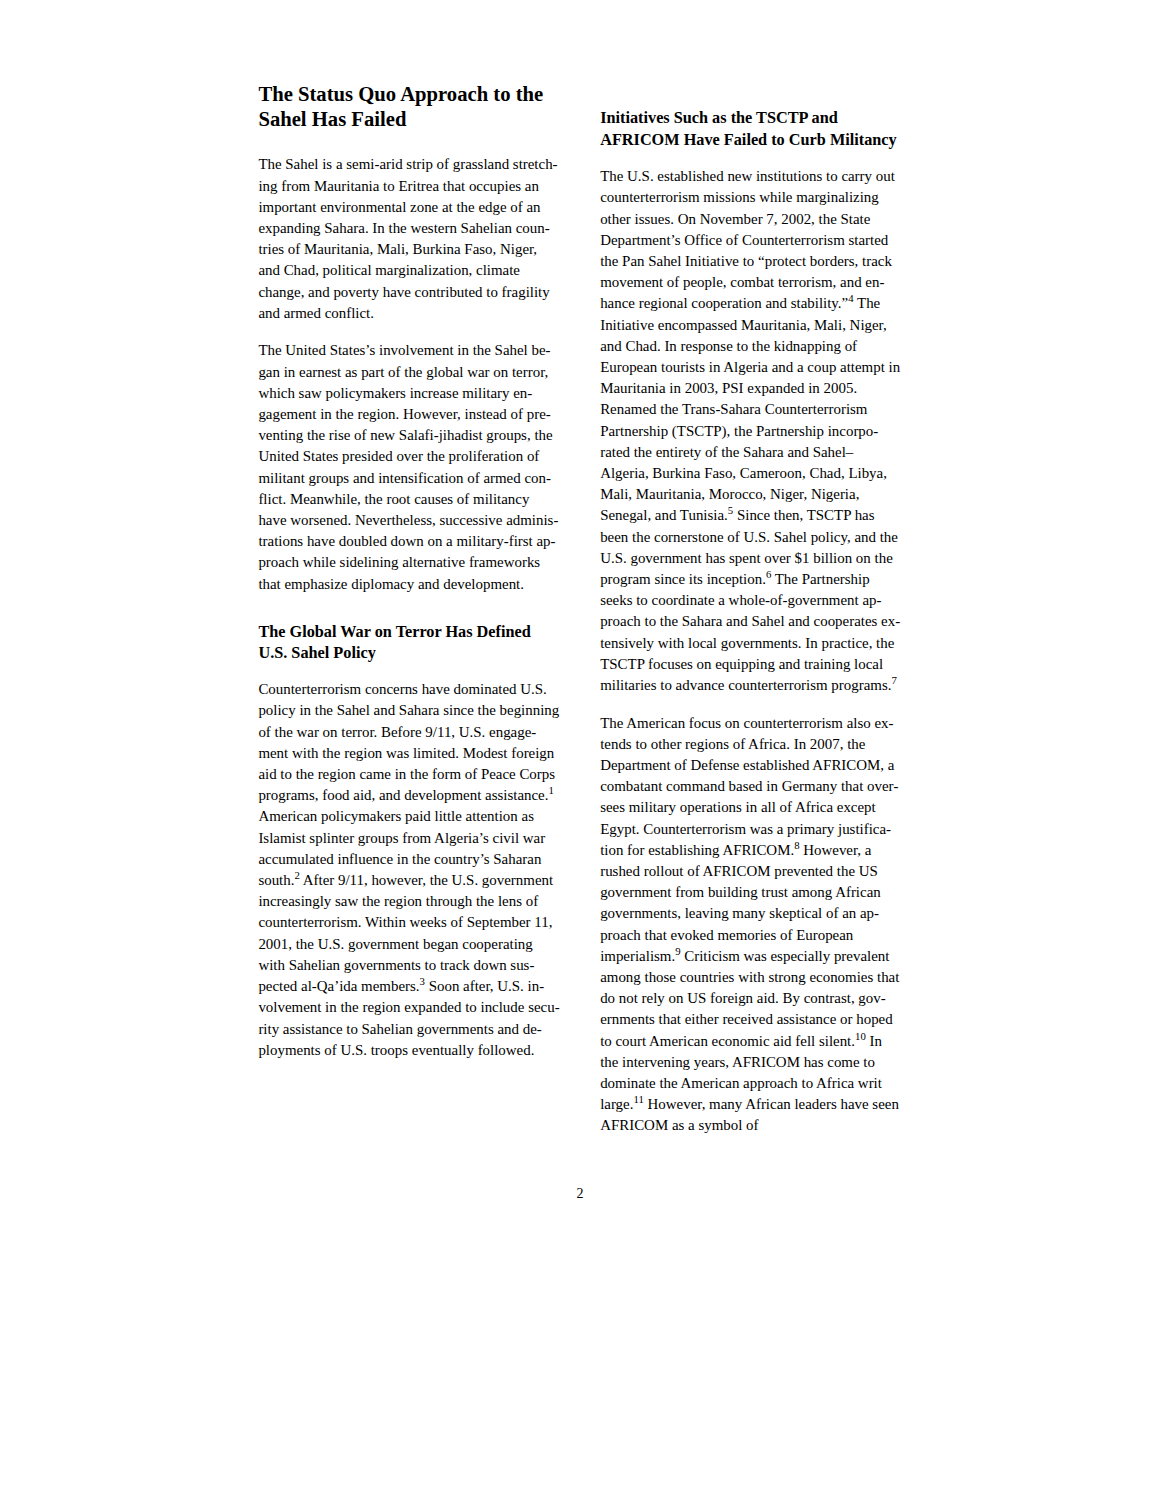The Status Quo Approach to the Sahel Has Failed
The Sahel is a semi-arid strip of grassland stretching from Mauritania to Eritrea that occupies an important environmental zone at the edge of an expanding Sahara. In the western Sahelian countries of Mauritania, Mali, Burkina Faso, Niger, and Chad, political marginalization, climate change, and poverty have contributed to fragility and armed conflict.
The United States’s involvement in the Sahel began in earnest as part of the global war on terror, which saw policymakers increase military engagement in the region. However, instead of preventing the rise of new Salafi-jihadist groups, the United States presided over the proliferation of militant groups and intensification of armed conflict. Meanwhile, the root causes of militancy have worsened. Nevertheless, successive administrations have doubled down on a military-first approach while sidelining alternative frameworks that emphasize diplomacy and development.
The Global War on Terror Has Defined U.S. Sahel Policy
Counterterrorism concerns have dominated U.S. policy in the Sahel and Sahara since the beginning of the war on terror. Before 9/11, U.S. engagement with the region was limited. Modest foreign aid to the region came in the form of Peace Corps programs, food aid, and development assistance.1 American policymakers paid little attention as Islamist splinter groups from Algeria’s civil war accumulated influence in the country’s Saharan south.2 After 9/11, however, the U.S. government increasingly saw the region through the lens of counterterrorism. Within weeks of September 11, 2001, the U.S. government began cooperating with Sahelian governments to track down suspected al-Qa’ida members.3 Soon after, U.S. involvement in the region expanded to include security assistance to Sahelian governments and deployments of U.S. troops eventually followed.
Initiatives Such as the TSCTP and AFRICOM Have Failed to Curb Militancy
The U.S. established new institutions to carry out counterterrorism missions while marginalizing other issues. On November 7, 2002, the State Department’s Office of Counterterrorism started the Pan Sahel Initiative to “protect borders, track movement of people, combat terrorism, and enhance regional cooperation and stability.”4 The Initiative encompassed Mauritania, Mali, Niger, and Chad. In response to the kidnapping of European tourists in Algeria and a coup attempt in Mauritania in 2003, PSI expanded in 2005. Renamed the Trans-Sahara Counterterrorism Partnership (TSCTP), the Partnership incorporated the entirety of the Sahara and Sahel–Algeria, Burkina Faso, Cameroon, Chad, Libya, Mali, Mauritania, Morocco, Niger, Nigeria, Senegal, and Tunisia.5 Since then, TSCTP has been the cornerstone of U.S. Sahel policy, and the U.S. government has spent over $1 billion on the program since its inception.6 The Partnership seeks to coordinate a whole-of-government approach to the Sahara and Sahel and cooperates extensively with local governments. In practice, the TSCTP focuses on equipping and training local militaries to advance counterterrorism programs.7
The American focus on counterterrorism also extends to other regions of Africa. In 2007, the Department of Defense established AFRICOM, a combatant command based in Germany that oversees military operations in all of Africa except Egypt. Counterterrorism was a primary justification for establishing AFRICOM.8 However, a rushed rollout of AFRICOM prevented the US government from building trust among African governments, leaving many skeptical of an approach that evoked memories of European imperialism.9 Criticism was especially prevalent among those countries with strong economies that do not rely on US foreign aid. By contrast, governments that either received assistance or hoped to court American economic aid fell silent.10 In the intervening years, AFRICOM has come to dominate the American approach to Africa writ large.11 However, many African leaders have seen AFRICOM as a symbol of
2